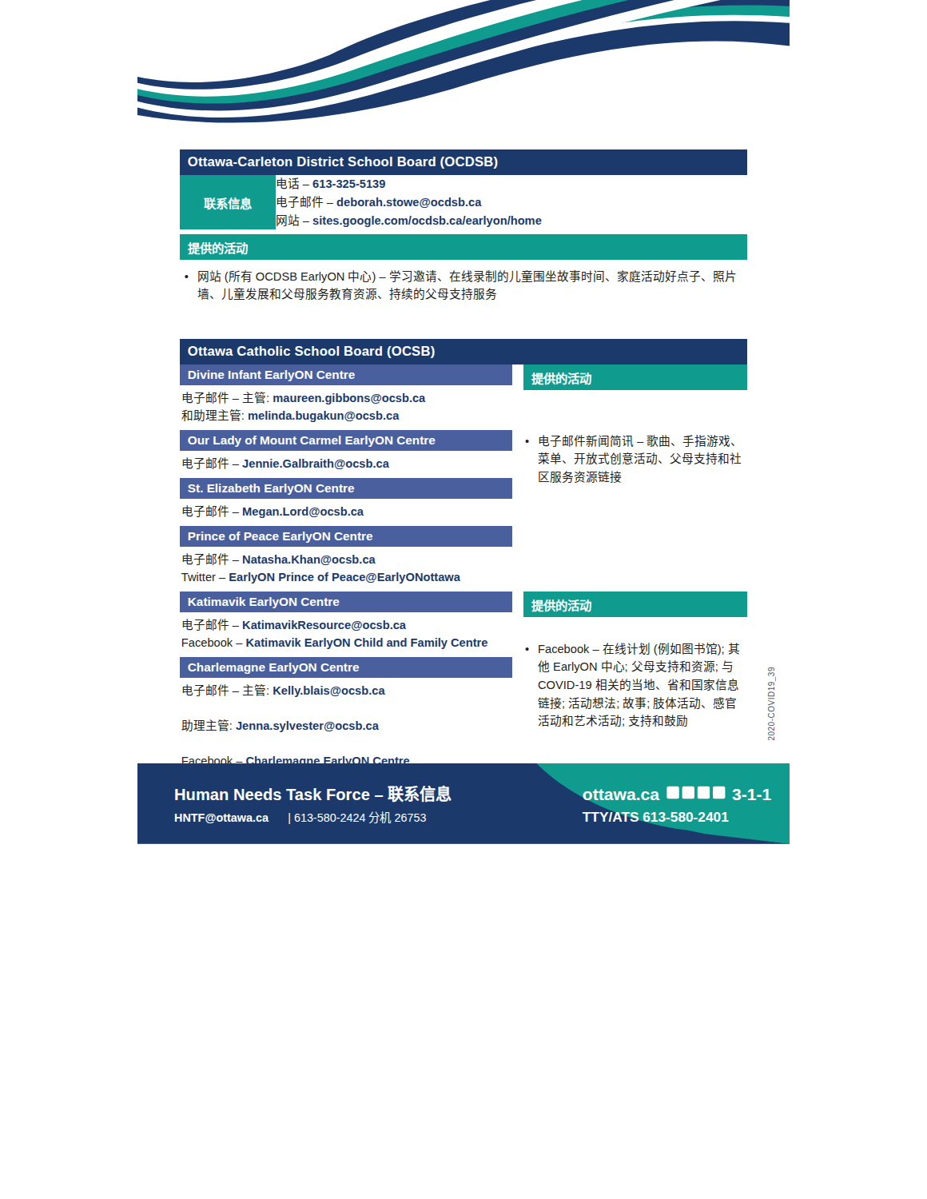Ottawa-Carleton District School Board (OCDSB)
| 联系信息 | 电话 – 613-325-5139 电子邮件 – deborah.stowe@ocdsb.ca 网站 – sites.google.com/ocdsb.ca/earlyon/home |
提供的活动
网站 (所有 OCDSB EarlyON 中心) – 学习邀请、在线录制的儿童围坐故事时间、家庭活动好点子、照片墙、儿童发展和父母服务教育资源、持续的父母支持服务
Ottawa Catholic School Board (OCSB)
Divine Infant EarlyON Centre
电子邮件 – 主管: maureen.gibbons@ocsb.ca
和助理主管: melinda.bugakun@ocsb.ca
Our Lady of Mount Carmel EarlyON Centre
电子邮件 – Jennie.Galbraith@ocsb.ca
St. Elizabeth EarlyON Centre
电子邮件 – Megan.Lord@ocsb.ca
Prince of Peace EarlyON Centre
电子邮件 – Natasha.Khan@ocsb.ca
Twitter – EarlyON Prince of Peace@EarlyONottawa
提供的活动
电子邮件新闻简讯 – 歌曲、手指游戏、菜单、开放式创意活动、父母支持和社区服务资源链接
Katimavik EarlyON Centre
电子邮件 – KatimavikResource@ocsb.ca
Facebook – Katimavik EarlyON Child and Family Centre
Charlemagne EarlyON Centre
电子邮件 – 主管: Kelly.blais@ocsb.ca
助理主管: Jenna.sylvester@ocsb.ca
Facebook – Charlemagne EarlyON Centre
YouTube – m.youtube.com/channel/UCXvRp8tisAfKgx73iGe8d7w
提供的活动
Facebook – 在线计划 (例如图书馆); 其他 EarlyON 中心; 父母支持和资源; 与 COVID-19 相关的当地、省和国家信息链接; 活动想法; 故事; 肢体活动、感官活动和艺术活动; 支持和鼓励
2020-COVID19_39
Human Needs Task Force – 联系信息 HNTF@ottawa.ca | 613-580-2424 分机 26753 ottawa.ca 3-1-1 TTY/ATS 613-580-2401